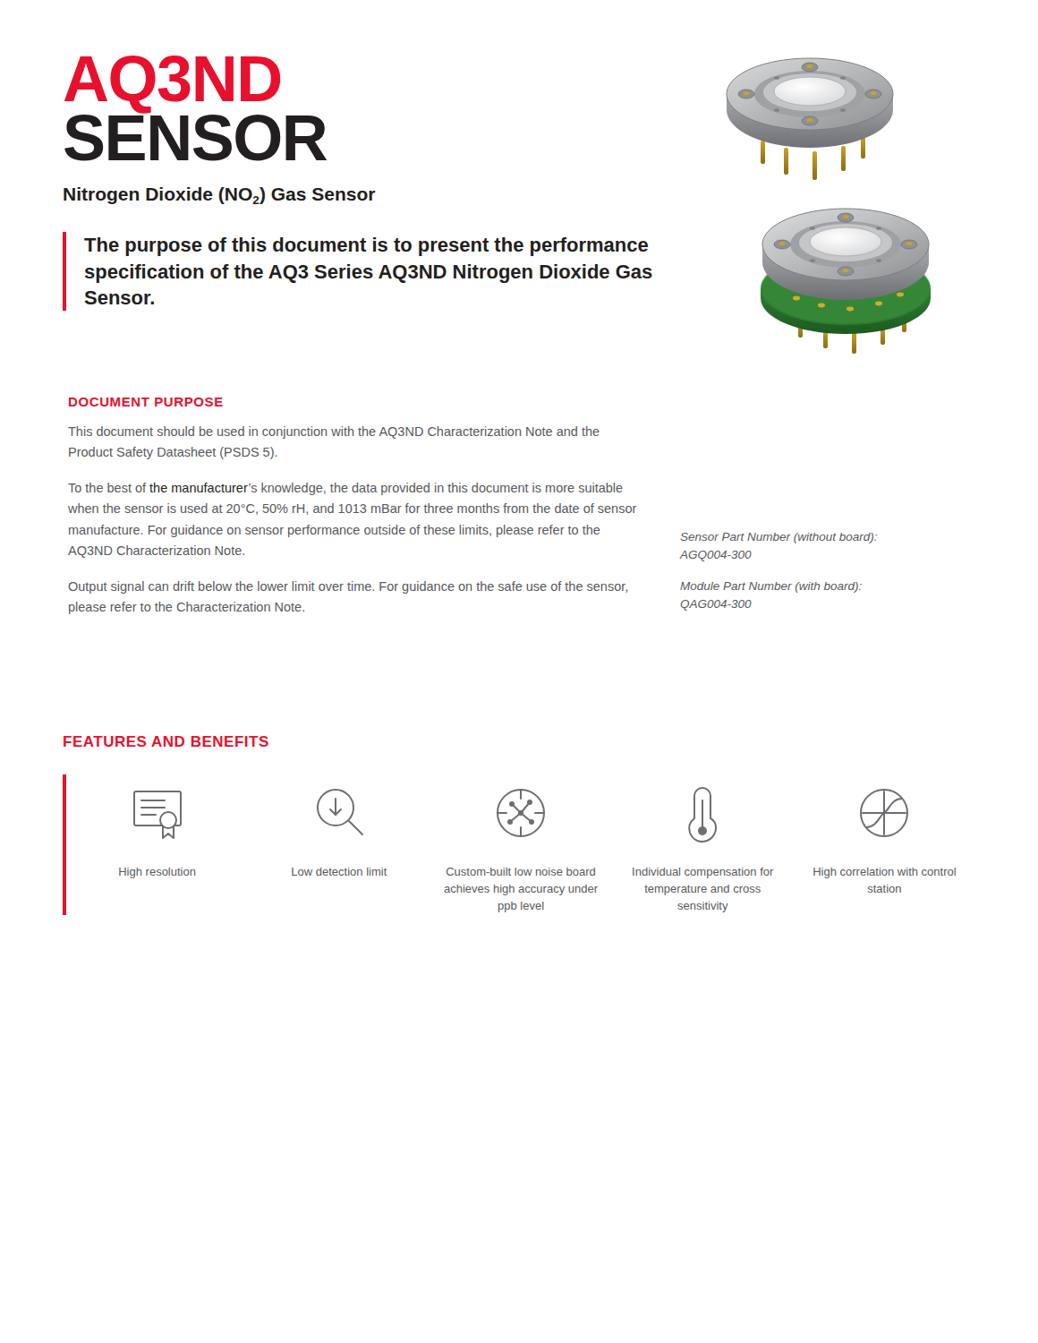AQ3ND SENSOR
Nitrogen Dioxide (NO2) Gas Sensor
The purpose of this document is to present the performance specification of the AQ3 Series AQ3ND Nitrogen Dioxide Gas Sensor.
Document Purpose
This document should be used in conjunction with the AQ3ND Characterization Note and the Product Safety Datasheet (PSDS 5).
To the best of the manufacturer’s knowledge, the data provided in this document is more suitable when the sensor is used at 20°C, 50% rH, and 1013 mBar for three months from the date of sensor manufacture. For guidance on sensor performance outside of these limits, please refer to the AQ3ND Characterization Note.
Output signal can drift below the lower limit over time. For guidance on the safe use of the sensor, please refer to the Characterization Note.
Sensor Part Number (without board):
AGQ004-300
Module Part Number (with board):
QAG004-300
Features and Benefits
High resolution
Low detection limit
Custom-built low noise board achieves high accuracy under ppb level
Individual compensation for temperature and cross sensitivity
High correlation with control station